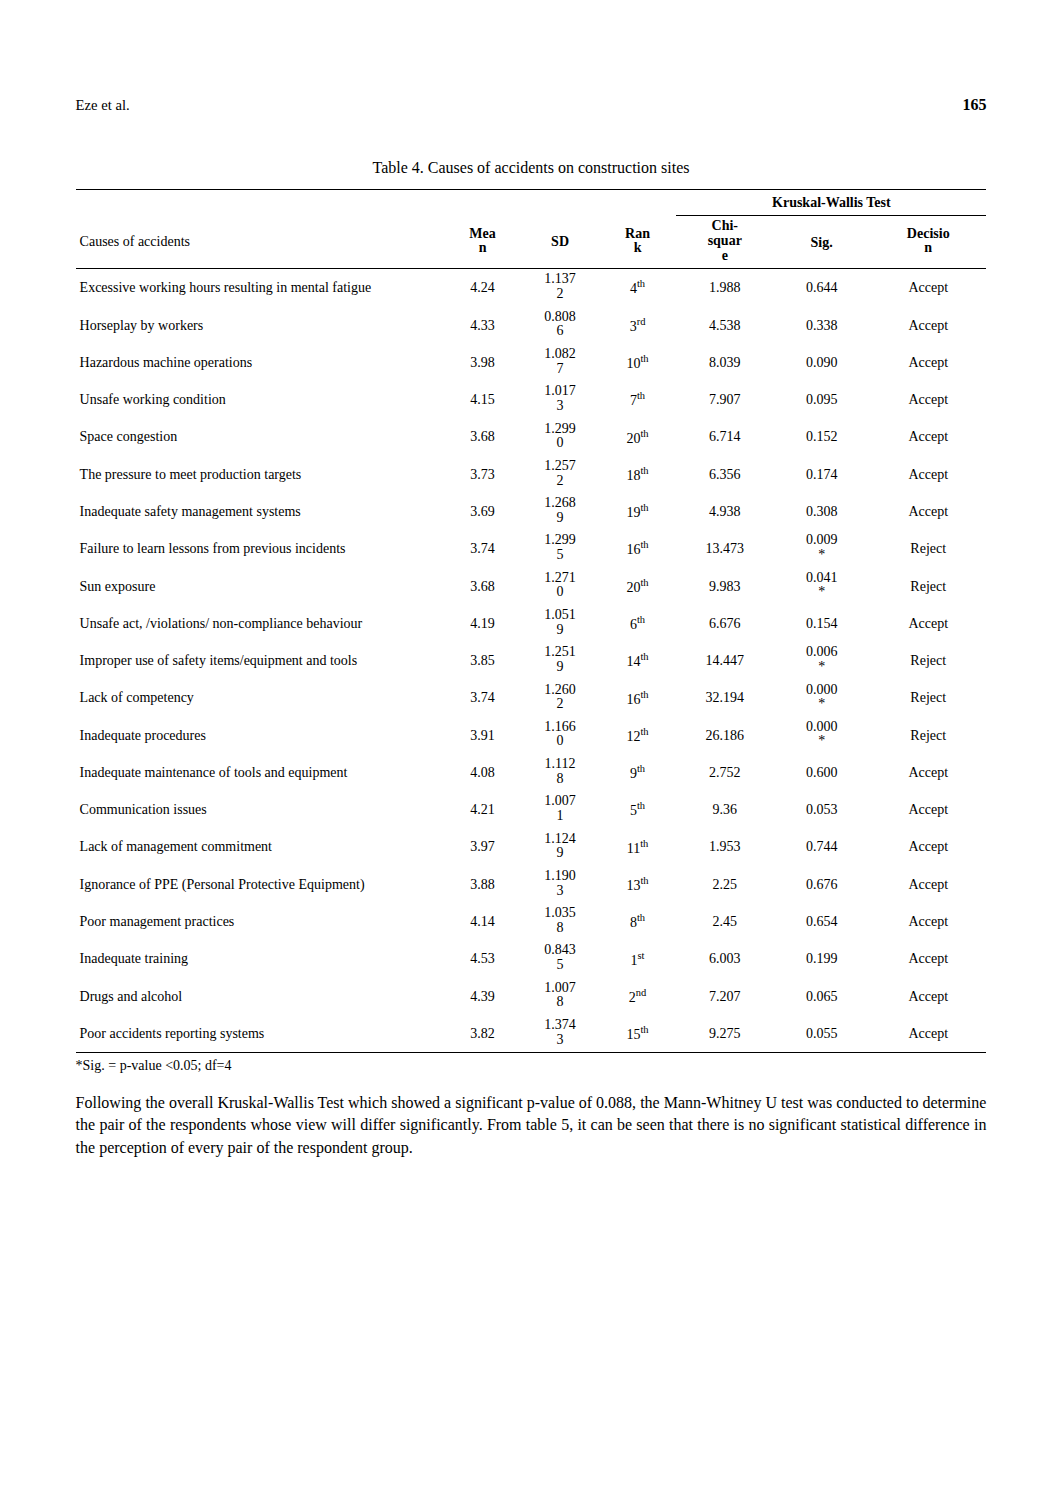Eze et al.
165
Table 4. Causes of accidents on construction sites
| | | | | Kruskal-Wallis Test |
| Causes of accidents | Mea n | SD | Ran k | Chi- squar e | Sig. | Decisio n |
| Excessive working hours resulting in mental fatigue | 4.24 | 1.137 2 | 4 th | 1.988 | 0.644 | Accept |
| Horseplay by workers | 4.33 | 0.808 6 | 3 rd | 4.538 | 0.338 | Accept |
| Hazardous machine operations | 3.98 | 1.082 7 | 10 th | 8.039 | 0.090 | Accept |
| Unsafe working condition | 4.15 | 1.017 3 | 7 th | 7.907 | 0.095 | Accept |
| Space congestion | 3.68 | 1.299 0 | 20 th | 6.714 | 0.152 | Accept |
| The pressure to meet production targets | 3.73 | 1.257 2 | 18 th | 6.356 | 0.174 | Accept |
| Inadequate safety management systems | 3.69 | 1.268 9 | 19 th | 4.938 | 0.308 | Accept |
| Failure to learn lessons from previous incidents | 3.74 | 1.299 5 | 16 th | 13.473 | 0.009 * | Reject |
| Sun exposure | 3.68 | 1.271 0 | 20 th | 9.983 | 0.041 * | Reject |
| Unsafe act, /violations/ non-compliance behaviour | 4.19 | 1.051 9 | 6 th | 6.676 | 0.154 | Accept |
| Improper use of safety items/equipment and tools | 3.85 | 1.251 9 | 14 th | 14.447 | 0.006 * | Reject |
| Lack of competency | 3.74 | 1.260 2 | 16 th | 32.194 | 0.000 * | Reject |
| Inadequate procedures | 3.91 | 1.166 0 | 12 th | 26.186 | 0.000 * | Reject |
| Inadequate maintenance of tools and equipment | 4.08 | 1.112 8 | 9 th | 2.752 | 0.600 | Accept |
| Communication issues | 4.21 | 1.007 1 | 5 th | 9.36 | 0.053 | Accept |
| Lack of management commitment | 3.97 | 1.124 9 | 11 th | 1.953 | 0.744 | Accept |
| Ignorance of PPE (Personal Protective Equipment) | 3.88 | 1.190 3 | 13 th | 2.25 | 0.676 | Accept |
| Poor management practices | 4.14 | 1.035 8 | 8 th | 2.45 | 0.654 | Accept |
| Inadequate training | 4.53 | 0.843 5 | 1 st | 6.003 | 0.199 | Accept |
| Drugs and alcohol | 4.39 | 1.007 8 | 2 nd | 7.207 | 0.065 | Accept |
| Poor accidents reporting systems | 3.82 | 1.374 3 | 15 th | 9.275 | 0.055 | Accept |
*Sig. = p-value <0.05; df=4
Following the overall Kruskal-Wallis Test which showed a significant p-value of 0.088, the Mann-Whitney U test was conducted to determine the pair of the respondents whose view will differ significantly. From table 5, it can be seen that there is no significant statistical difference in the perception of every pair of the respondent group.